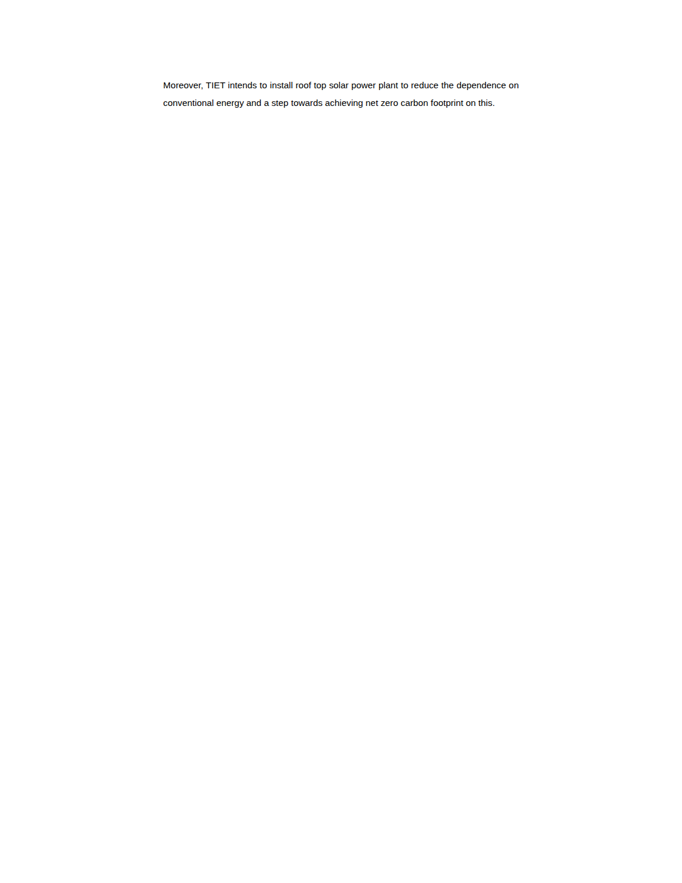Moreover, TIET intends to install roof top solar power plant to reduce the dependence on conventional energy and a step towards achieving net zero carbon footprint on this.